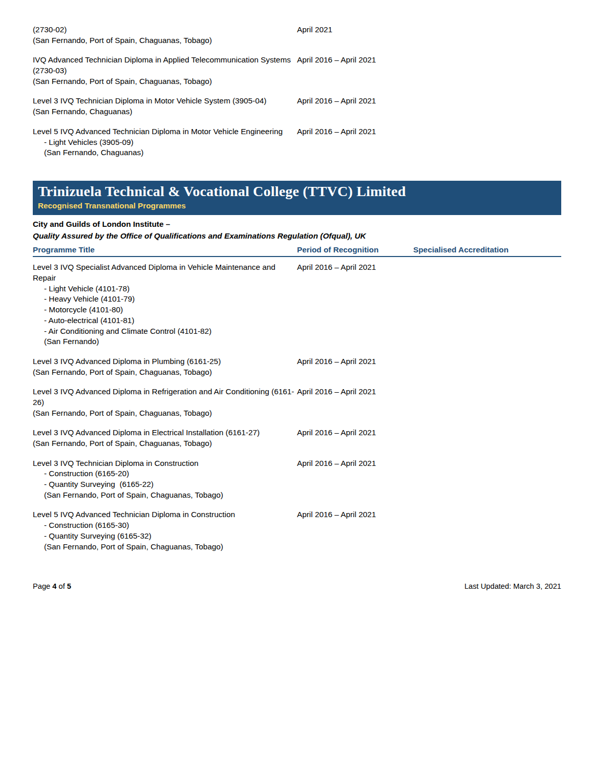| (2730-02) (San Fernando, Port of Spain, Chaguanas, Tobago) | April 2021 | |
| IVQ Advanced Technician Diploma in Applied Telecommunication Systems (2730-03) (San Fernando, Port of Spain, Chaguanas, Tobago) | April 2016 – April 2021 | |
| Level 3 IVQ Technician Diploma in Motor Vehicle System (3905-04) (San Fernando, Chaguanas) | April 2016 – April 2021 | |
| Level 5 IVQ Advanced Technician Diploma in Motor Vehicle Engineering - Light Vehicles (3905-09) (San Fernando, Chaguanas) | April 2016 – April 2021 | |
Trinizuela Technical & Vocational College (TTVC) Limited
Recognised Transnational Programmes
City and Guilds of London Institute –
Quality Assured by the Office of Qualifications and Examinations Regulation (Ofqual), UK
| Programme Title | Period of Recognition | Specialised Accreditation |
| Level 3 IVQ Specialist Advanced Diploma in Vehicle Maintenance and Repair - Light Vehicle (4101-78) - Heavy Vehicle (4101-79) - Motorcycle (4101-80) - Auto-electrical (4101-81) - Air Conditioning and Climate Control (4101-82) (San Fernando) | April 2016 – April 2021 | |
| Level 3 IVQ Advanced Diploma in Plumbing (6161-25) (San Fernando, Port of Spain, Chaguanas, Tobago) | April 2016 – April 2021 | |
| Level 3 IVQ Advanced Diploma in Refrigeration and Air Conditioning (6161-26) (San Fernando, Port of Spain, Chaguanas, Tobago) | April 2016 – April 2021 | |
| Level 3 IVQ Advanced Diploma in Electrical Installation (6161-27) (San Fernando, Port of Spain, Chaguanas, Tobago) | April 2016 – April 2021 | |
| Level 3 IVQ Technician Diploma in Construction - Construction (6165-20) - Quantity Surveying (6165-22) (San Fernando, Port of Spain, Chaguanas, Tobago) | April 2016 – April 2021 | |
| Level 5 IVQ Advanced Technician Diploma in Construction - Construction (6165-30) - Quantity Surveying (6165-32) (San Fernando, Port of Spain, Chaguanas, Tobago) | April 2016 – April 2021 | |
Page 4 of 5
Last Updated: March 3, 2021